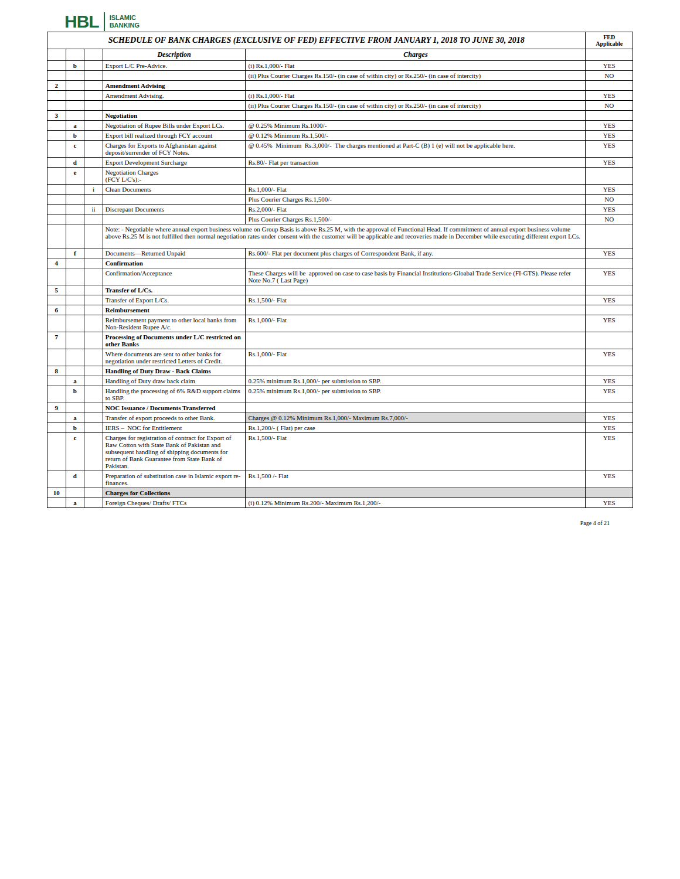HBL ISLAMIC
BANKING
| SCHEDULE OF BANK CHARGES (EXCLUSIVE OF FED) EFFECTIVE FROM JANUARY 1, 2018 TO JUNE 30, 2018 | FED Applicable |
| | | | Description | Charges | |
| | b | | Export L/C Pre-Advice. | (i) Rs.1,000/- Flat | YES |
| | | | | (ii) Plus Courier Charges Rs.150/- (in case of within city) or Rs.250/- (in case of intercity) | NO |
| 2 | | | Amendment Advising | | |
| | | | Amendment Advising. | (i) Rs.1,000/- Flat | YES |
| | | | | (ii) Plus Courier Charges Rs.150/- (in case of within city) or Rs.250/- (in case of intercity) | NO |
| 3 | | | Negotiation | | |
| | a | | Negotiation of Rupee Bills under Export LCs. | @ 0.25% Minimum Rs.1000/- | YES |
| | b | | Export bill realized through FCY account | @ 0.12% Minimum Rs.1,500/- | YES |
| | c | | Charges for Exports to Afghanistan against deposit/surrender of FCY Notes. | @ 0.45% Minimum Rs.3,000/- The charges mentioned at Part-C (B) 1 (e) will not be applicable here. | YES |
| | d | | Export Development Surcharge | Rs.80/- Flat per transaction | YES |
| | e | | Negotiation Charges (FCY L/C's):- | | |
| | | i | Clean Documents | Rs.1,000/- Flat | YES |
| | | | | Plus Courier Charges Rs.1,500/- | NO |
| | | ii | Discrepant Documents | Rs.2,000/- Flat | YES |
| | | | | Plus Courier Charges Rs.1,500/- | NO |
| | | | Note: - Negotiable where annual export business volume on Group Basis is above Rs.25 M, with the approval of Functional Head. If commitment of annual export business volume above Rs.25 M is not fulfilled then normal negotiation rates under consent with the customer will be applicable and recoveries made in December while executing different export LCs. | |
| | f | | Documents—Returned Unpaid | Rs.600/- Flat per document plus charges of Correspondent Bank, if any. | YES |
| 4 | | | Confirmation | | |
| | | | Confirmation/Acceptance | These Charges will be approved on case to case basis by Financial Institutions-Gloabal Trade Service (FI-GTS). Please refer Note No.7 ( Last Page) | YES |
| 5 | | | Transfer of L/Cs. | | |
| | | | Transfer of Export L/Cs. | Rs.1,500/- Flat | YES |
| 6 | | | Reimbursement | | |
| | | | Reimbursement payment to other local banks from Non-Resident Rupee A/c. | Rs.1,000/- Flat | YES |
| 7 | | | Processing of Documents under L/C restricted on other Banks | | |
| | | | Where documents are sent to other banks for negotiation under restricted Letters of Credit. | Rs.1,000/- Flat | YES |
| 8 | | | Handling of Duty Draw - Back Claims | | |
| | a | | Handling of Duty draw back claim | 0.25% minimum Rs.1,000/- per submission to SBP. | YES |
| | b | | Handling the processing of 6% R&D support claims to SBP. | 0.25% minimum Rs.1,000/- per submission to SBP. | YES |
| 9 | | | NOC Issuance / Documents Transferred | | |
| | a | | Transfer of export proceeds to other Bank. | Charges @ 0.12% Minimum Rs.1,000/- Maximum Rs.7,000/- | YES |
| | b | | IERS – NOC for Entitlement | Rs.1,200/- ( Flat) per case | YES |
| | c | | Charges for registration of contract for Export of Raw Cotton with State Bank of Pakistan and subsequent handling of shipping documents for return of Bank Guarantee from State Bank of Pakistan. | Rs.1,500/- Flat | YES |
| | d | | Preparation of substitution case in Islamic export re-finances. | Rs.1,500 /- Flat | YES |
| 10 | | | Charges for Collections | | |
| | a | | Foreign Cheques/ Drafts/ FTCs | (i) 0.12% Minimum Rs.200/- Maximum Rs.1,200/- | YES |
Page 4 of 21